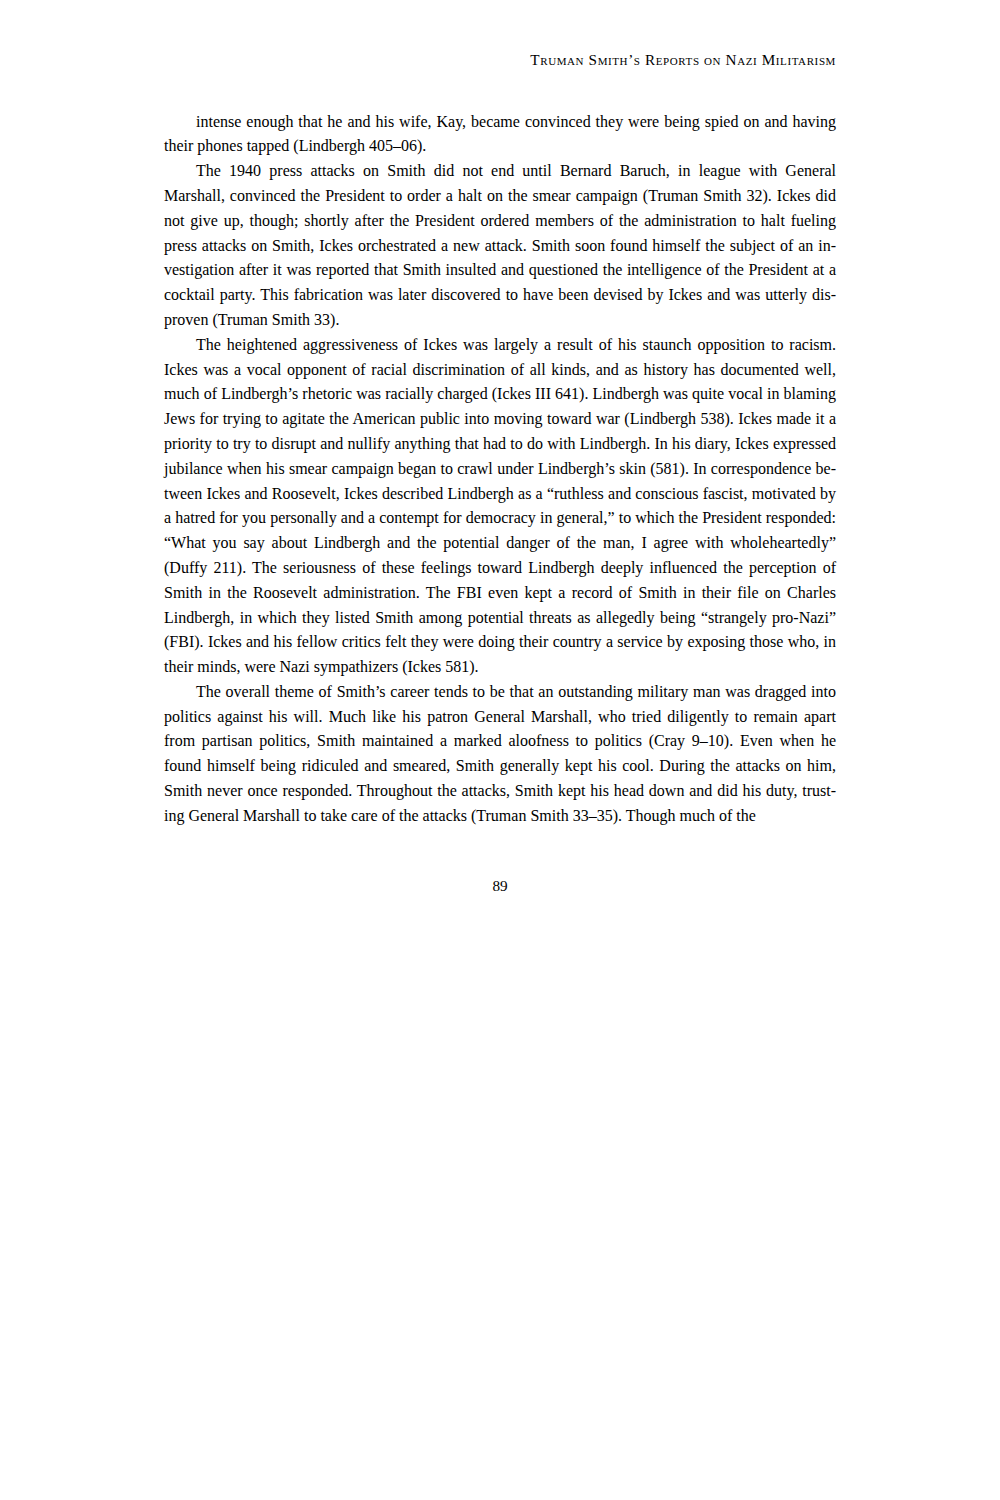Truman Smith’s Reports on Nazi Militarism
intense enough that he and his wife, Kay, became convinced they were being spied on and having their phones tapped (Lindbergh 405–06).
The 1940 press attacks on Smith did not end until Bernard Baruch, in league with General Marshall, convinced the President to order a halt on the smear campaign (Truman Smith 32). Ickes did not give up, though; shortly after the President ordered members of the administration to halt fueling press attacks on Smith, Ickes orchestrated a new attack. Smith soon found himself the subject of an investigation after it was reported that Smith insulted and questioned the intelligence of the President at a cocktail party. This fabrication was later discovered to have been devised by Ickes and was utterly disproven (Truman Smith 33).
The heightened aggressiveness of Ickes was largely a result of his staunch opposition to racism. Ickes was a vocal opponent of racial discrimination of all kinds, and as history has documented well, much of Lindbergh’s rhetoric was racially charged (Ickes III 641). Lindbergh was quite vocal in blaming Jews for trying to agitate the American public into moving toward war (Lindbergh 538). Ickes made it a priority to try to disrupt and nullify anything that had to do with Lindbergh. In his diary, Ickes expressed jubilance when his smear campaign began to crawl under Lindbergh’s skin (581). In correspondence between Ickes and Roosevelt, Ickes described Lindbergh as a “ruthless and conscious fascist, motivated by a hatred for you personally and a contempt for democracy in general,” to which the President responded: “What you say about Lindbergh and the potential danger of the man, I agree with wholeheartedly” (Duffy 211). The seriousness of these feelings toward Lindbergh deeply influenced the perception of Smith in the Roosevelt administration. The FBI even kept a record of Smith in their file on Charles Lindbergh, in which they listed Smith among potential threats as allegedly being “strangely pro-Nazi” (FBI). Ickes and his fellow critics felt they were doing their country a service by exposing those who, in their minds, were Nazi sympathizers (Ickes 581).
The overall theme of Smith’s career tends to be that an outstanding military man was dragged into politics against his will. Much like his patron General Marshall, who tried diligently to remain apart from partisan politics, Smith maintained a marked aloofness to politics (Cray 9–10). Even when he found himself being ridiculed and smeared, Smith generally kept his cool. During the attacks on him, Smith never once responded. Throughout the attacks, Smith kept his head down and did his duty, trusting General Marshall to take care of the attacks (Truman Smith 33–35). Though much of the
89